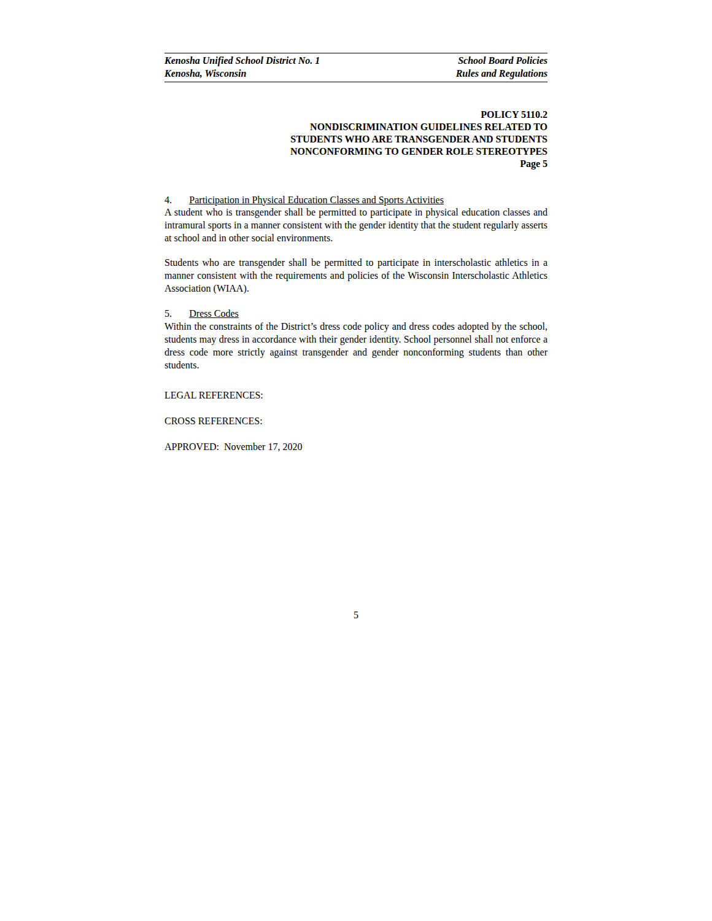| Kenosha Unified School District No. 1 | School Board Policies |
| Kenosha, Wisconsin | Rules and Regulations |
POLICY 5110.2
NONDISCRIMINATION GUIDELINES RELATED TO
STUDENTS WHO ARE TRANSGENDER AND STUDENTS
NONCONFORMING TO GENDER ROLE STEREOTYPES
Page 5
4. Participation in Physical Education Classes and Sports Activities
A student who is transgender shall be permitted to participate in physical education classes and intramural sports in a manner consistent with the gender identity that the student regularly asserts at school and in other social environments.
Students who are transgender shall be permitted to participate in interscholastic athletics in a manner consistent with the requirements and policies of the Wisconsin Interscholastic Athletics Association (WIAA).
5. Dress Codes
Within the constraints of the District’s dress code policy and dress codes adopted by the school, students may dress in accordance with their gender identity. School personnel shall not enforce a dress code more strictly against transgender and gender nonconforming students than other students.
LEGAL REFERENCES:
CROSS REFERENCES:
APPROVED: November 17, 2020
5